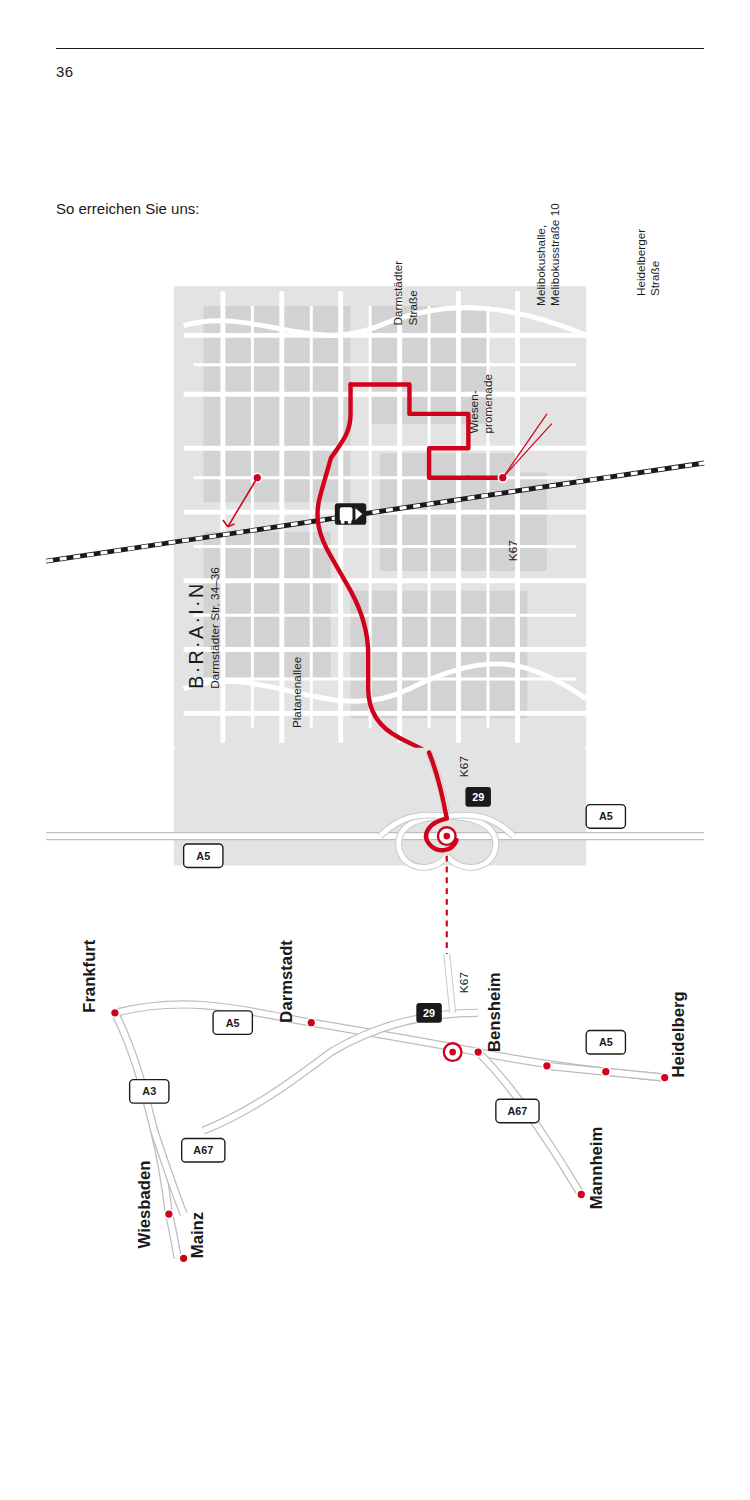36
So erreichen Sie uns:
Anfahrtsskizze Karte mit Straßen, Bahnlinie, Autobahnen A5, A67, A3 und Städten Frankfurt, Darmstadt, Bensheim, Heidelberg, Mannheim, Mainz, Wiesbaden. Darmstädter Straße Wiesen- promenade Melibokushalle, Melibokusstraße 10 Heidelberger Straße K67 B·R·A·I·N Darmstädter Str. 34–36 Platanenallee 29 A5 A5 K67 29 A5 A5 A67 A67 A3 Frankfurt Darmstadt Bensheim Heidelberg Mannheim Wiesbaden Mainz K67